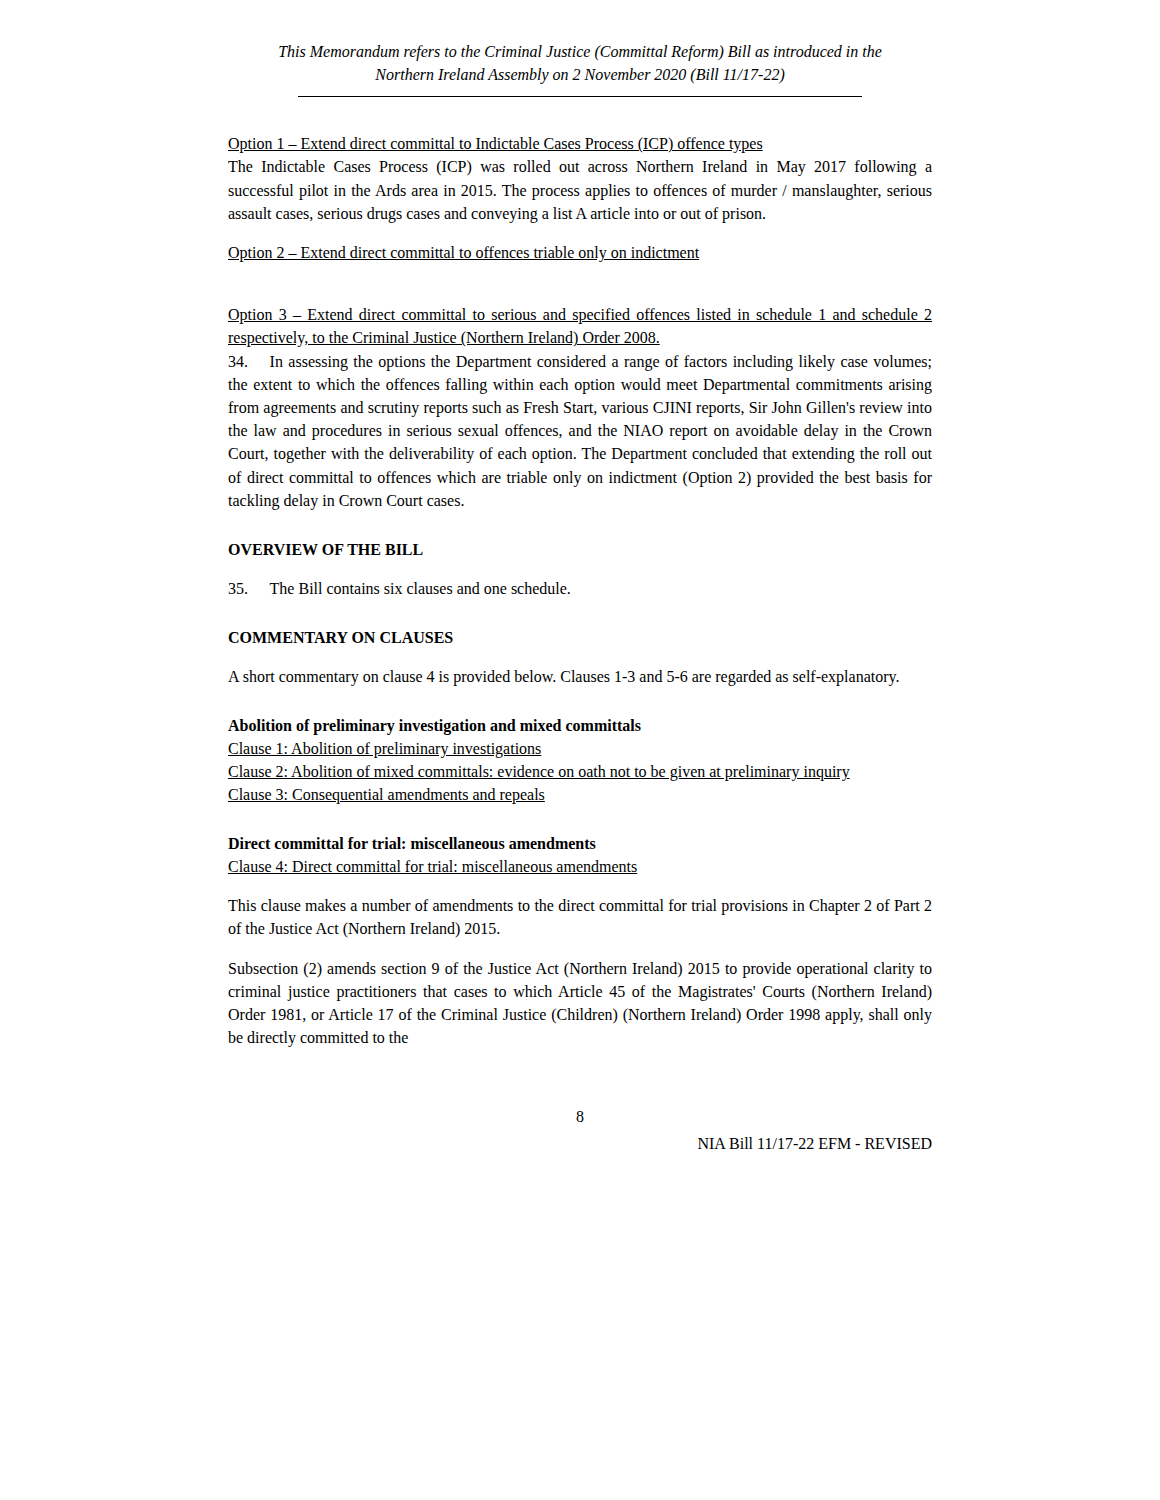This Memorandum refers to the Criminal Justice (Committal Reform) Bill as introduced in the
Northern Ireland Assembly on 2 November 2020 (Bill 11/17-22)
Option 1 – Extend direct committal to Indictable Cases Process (ICP) offence types
The Indictable Cases Process (ICP) was rolled out across Northern Ireland in May 2017 following a successful pilot in the Ards area in 2015. The process applies to offences of murder / manslaughter, serious assault cases, serious drugs cases and conveying a list A article into or out of prison.
Option 2 – Extend direct committal to offences triable only on indictment
Option 3 – Extend direct committal to serious and specified offences listed in schedule 1 and schedule 2 respectively, to the Criminal Justice (Northern Ireland) Order 2008.
34. In assessing the options the Department considered a range of factors including likely case volumes; the extent to which the offences falling within each option would meet Departmental commitments arising from agreements and scrutiny reports such as Fresh Start, various CJINI reports, Sir John Gillen's review into the law and procedures in serious sexual offences, and the NIAO report on avoidable delay in the Crown Court, together with the deliverability of each option. The Department concluded that extending the roll out of direct committal to offences which are triable only on indictment (Option 2) provided the best basis for tackling delay in Crown Court cases.
Overview of the Bill
35. The Bill contains six clauses and one schedule.
Commentary on Clauses
A short commentary on clause 4 is provided below. Clauses 1-3 and 5-6 are regarded as self-explanatory.
Abolition of preliminary investigation and mixed committals
Clause 1: Abolition of preliminary investigations
Clause 2: Abolition of mixed committals: evidence on oath not to be given at preliminary inquiry
Clause 3: Consequential amendments and repeals
Direct committal for trial: miscellaneous amendments
Clause 4: Direct committal for trial: miscellaneous amendments
This clause makes a number of amendments to the direct committal for trial provisions in Chapter 2 of Part 2 of the Justice Act (Northern Ireland) 2015.
Subsection (2) amends section 9 of the Justice Act (Northern Ireland) 2015 to provide operational clarity to criminal justice practitioners that cases to which Article 45 of the Magistrates' Courts (Northern Ireland) Order 1981, or Article 17 of the Criminal Justice (Children) (Northern Ireland) Order 1998 apply, shall only be directly committed to the
8
NIA Bill 11/17-22 EFM - REVISED